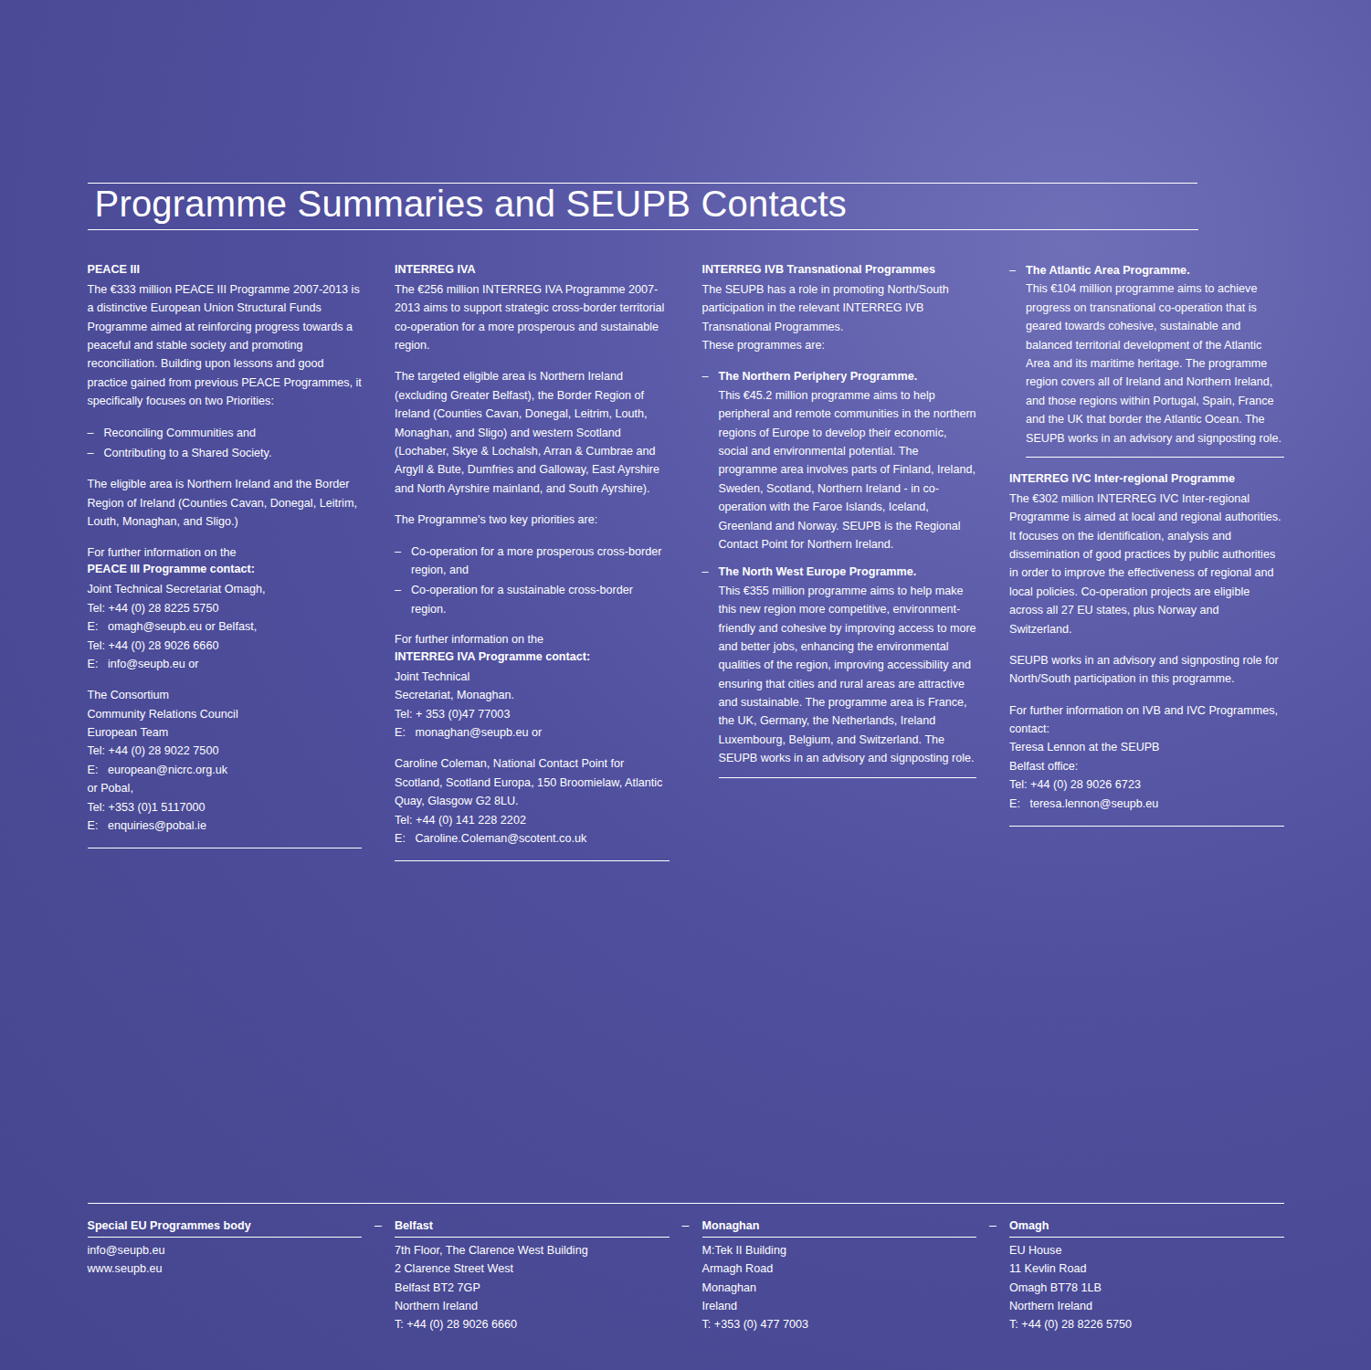Programme Summaries and SEUPB Contacts
PEACE III
The €333 million PEACE III Programme 2007-2013 is a distinctive European Union Structural Funds Programme aimed at reinforcing progress towards a peaceful and stable society and promoting reconciliation. Building upon lessons and good practice gained from previous PEACE Programmes, it specifically focuses on two Priorities:
Reconciling Communities and
Contributing to a Shared Society.
The eligible area is Northern Ireland and the Border Region of Ireland (Counties Cavan, Donegal, Leitrim, Louth, Monaghan, and Sligo.)
For further information on the
PEACE III Programme contact:
Joint Technical Secretariat Omagh,
Tel: +44 (0) 28 8225 5750
E: omagh@seupb.eu or Belfast,
Tel: +44 (0) 28 9026 6660
E: info@seupb.eu or
The Consortium
Community Relations Council
European Team
Tel: +44 (0) 28 9022 7500
E: european@nicrc.org.uk
or Pobal,
Tel: +353 (0)1 5117000
E: enquiries@pobal.ie
INTERREG IVA
The €256 million INTERREG IVA Programme 2007-2013 aims to support strategic cross-border territorial co-operation for a more prosperous and sustainable region.
The targeted eligible area is Northern Ireland (excluding Greater Belfast), the Border Region of Ireland (Counties Cavan, Donegal, Leitrim, Louth, Monaghan, and Sligo) and western Scotland (Lochaber, Skye & Lochalsh, Arran & Cumbrae and Argyll & Bute, Dumfries and Galloway, East Ayrshire and North Ayrshire mainland, and South Ayrshire).
The Programme's two key priorities are:
Co-operation for a more prosperous cross-border region, and
Co-operation for a sustainable cross-border region.
For further information on the
INTERREG IVA Programme contact:
Joint Technical
Secretariat, Monaghan.
Tel: + 353 (0)47 77003
E: monaghan@seupb.eu or
Caroline Coleman, National Contact Point for Scotland, Scotland Europa, 150 Broomielaw, Atlantic Quay, Glasgow G2 8LU.
Tel: +44 (0) 141 228 2202
E: Caroline.Coleman@scotent.co.uk
INTERREG IVB Transnational Programmes
The SEUPB has a role in promoting North/South participation in the relevant INTERREG IVB Transnational Programmes.
These programmes are:
The Northern Periphery Programme.
This €45.2 million programme aims to help peripheral and remote communities in the northern regions of Europe to develop their economic, social and environmental potential. The programme area involves parts of Finland, Ireland, Sweden, Scotland, Northern Ireland - in co-operation with the Faroe Islands, Iceland, Greenland and Norway. SEUPB is the Regional Contact Point for Northern Ireland.
The North West Europe Programme.
This €355 million programme aims to help make this new region more competitive, environment-friendly and cohesive by improving access to more and better jobs, enhancing the environmental qualities of the region, improving accessibility and ensuring that cities and rural areas are attractive and sustainable. The programme area is France, the UK, Germany, the Netherlands, Ireland Luxembourg, Belgium, and Switzerland. The SEUPB works in an advisory and signposting role.
The Atlantic Area Programme.
This €104 million programme aims to achieve progress on transnational co-operation that is geared towards cohesive, sustainable and balanced territorial development of the Atlantic Area and its maritime heritage. The programme region covers all of Ireland and Northern Ireland, and those regions within Portugal, Spain, France and the UK that border the Atlantic Ocean. The SEUPB works in an advisory and signposting role.
INTERREG IVC Inter-regional Programme
The €302 million INTERREG IVC Inter-regional Programme is aimed at local and regional authorities. It focuses on the identification, analysis and dissemination of good practices by public authorities in order to improve the effectiveness of regional and local policies. Co-operation projects are eligible across all 27 EU states, plus Norway and Switzerland.
SEUPB works in an advisory and signposting role for North/South participation in this programme.
For further information on IVB and IVC Programmes, contact:
Teresa Lennon at the SEUPB
Belfast office:
Tel: +44 (0) 28 9026 6723
E: teresa.lennon@seupb.eu
Special EU Programmes body
info@seupb.eu
www.seupb.eu
–
Belfast
7th Floor, The Clarence West Building
2 Clarence Street West
Belfast BT2 7GP
Northern Ireland
T: +44 (0) 28 9026 6660
–
Monaghan
M:Tek II Building
Armagh Road
Monaghan
Ireland
T: +353 (0) 477 7003
–
Omagh
EU House
11 Kevlin Road
Omagh BT78 1LB
Northern Ireland
T: +44 (0) 28 8226 5750